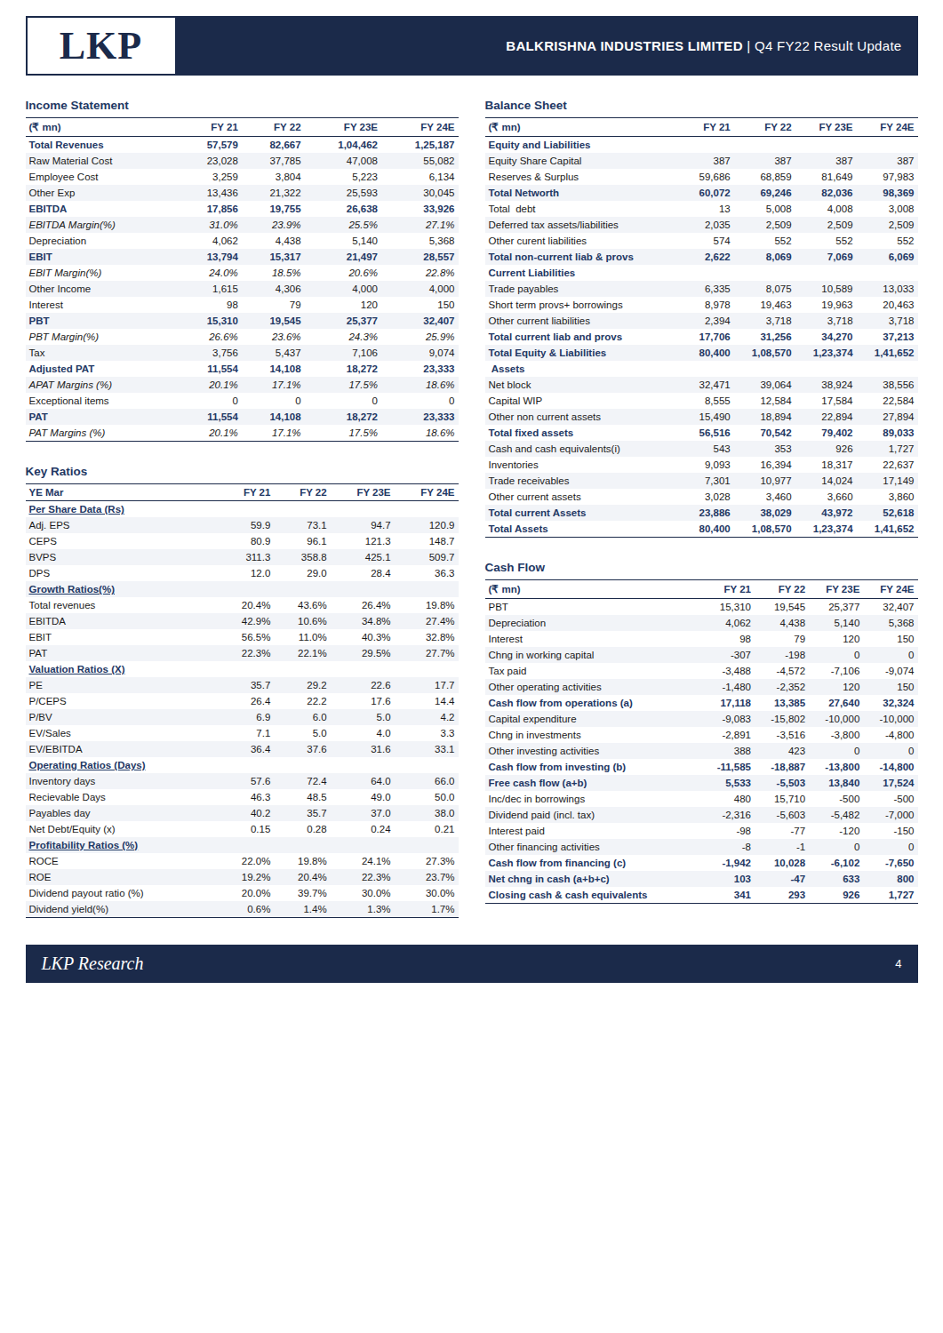LKP
BALKRISHNA INDUSTRIES LIMITED | Q4 FY22 Result Update
Income Statement
| (₹ mn) | FY 21 | FY 22 | FY 23E | FY 24E |
| --- | --- | --- | --- | --- |
| Total Revenues | 57,579 | 82,667 | 1,04,462 | 1,25,187 |
| Raw Material Cost | 23,028 | 37,785 | 47,008 | 55,082 |
| Employee Cost | 3,259 | 3,804 | 5,223 | 6,134 |
| Other Exp | 13,436 | 21,322 | 25,593 | 30,045 |
| EBITDA | 17,856 | 19,755 | 26,638 | 33,926 |
| EBITDA Margin(%) | 31.0% | 23.9% | 25.5% | 27.1% |
| Depreciation | 4,062 | 4,438 | 5,140 | 5,368 |
| EBIT | 13,794 | 15,317 | 21,497 | 28,557 |
| EBIT Margin(%) | 24.0% | 18.5% | 20.6% | 22.8% |
| Other Income | 1,615 | 4,306 | 4,000 | 4,000 |
| Interest | 98 | 79 | 120 | 150 |
| PBT | 15,310 | 19,545 | 25,377 | 32,407 |
| PBT Margin(%) | 26.6% | 23.6% | 24.3% | 25.9% |
| Tax | 3,756 | 5,437 | 7,106 | 9,074 |
| Adjusted PAT | 11,554 | 14,108 | 18,272 | 23,333 |
| APAT Margins (%) | 20.1% | 17.1% | 17.5% | 18.6% |
| Exceptional items | 0 | 0 | 0 | 0 |
| PAT | 11,554 | 14,108 | 18,272 | 23,333 |
| PAT Margins (%) | 20.1% | 17.1% | 17.5% | 18.6% |
Key Ratios
| YE Mar | FY 21 | FY 22 | FY 23E | FY 24E |
| --- | --- | --- | --- | --- |
| Per Share Data (Rs) | | | | |
| Adj. EPS | 59.9 | 73.1 | 94.7 | 120.9 |
| CEPS | 80.9 | 96.1 | 121.3 | 148.7 |
| BVPS | 311.3 | 358.8 | 425.1 | 509.7 |
| DPS | 12.0 | 29.0 | 28.4 | 36.3 |
| Growth Ratios(%) | | | | |
| Total revenues | 20.4% | 43.6% | 26.4% | 19.8% |
| EBITDA | 42.9% | 10.6% | 34.8% | 27.4% |
| EBIT | 56.5% | 11.0% | 40.3% | 32.8% |
| PAT | 22.3% | 22.1% | 29.5% | 27.7% |
| Valuation Ratios (X) | | | | |
| PE | 35.7 | 29.2 | 22.6 | 17.7 |
| P/CEPS | 26.4 | 22.2 | 17.6 | 14.4 |
| P/BV | 6.9 | 6.0 | 5.0 | 4.2 |
| EV/Sales | 7.1 | 5.0 | 4.0 | 3.3 |
| EV/EBITDA | 36.4 | 37.6 | 31.6 | 33.1 |
| Operating Ratios (Days) | | | | |
| Inventory days | 57.6 | 72.4 | 64.0 | 66.0 |
| Recievable Days | 46.3 | 48.5 | 49.0 | 50.0 |
| Payables day | 40.2 | 35.7 | 37.0 | 38.0 |
| Net Debt/Equity (x) | 0.15 | 0.28 | 0.24 | 0.21 |
| Profitability Ratios (%) | | | | |
| ROCE | 22.0% | 19.8% | 24.1% | 27.3% |
| ROE | 19.2% | 20.4% | 22.3% | 23.7% |
| Dividend payout ratio (%) | 20.0% | 39.7% | 30.0% | 30.0% |
| Dividend yield(%) | 0.6% | 1.4% | 1.3% | 1.7% |
Balance Sheet
| (₹ mn) | FY 21 | FY 22 | FY 23E | FY 24E |
| --- | --- | --- | --- | --- |
| Equity and Liabilities | | | | |
| Equity Share Capital | 387 | 387 | 387 | 387 |
| Reserves & Surplus | 59,686 | 68,859 | 81,649 | 97,983 |
| Total Networth | 60,072 | 69,246 | 82,036 | 98,369 |
| Total debt | 13 | 5,008 | 4,008 | 3,008 |
| Deferred tax assets/liabilities | 2,035 | 2,509 | 2,509 | 2,509 |
| Other curent liabilities | 574 | 552 | 552 | 552 |
| Total non-current liab & provs | 2,622 | 8,069 | 7,069 | 6,069 |
| Current Liabilities | | | | |
| Trade payables | 6,335 | 8,075 | 10,589 | 13,033 |
| Short term provs+ borrowings | 8,978 | 19,463 | 19,963 | 20,463 |
| Other current liabilities | 2,394 | 3,718 | 3,718 | 3,718 |
| Total current liab and provs | 17,706 | 31,256 | 34,270 | 37,213 |
| Total Equity & Liabilities | 80,400 | 1,08,570 | 1,23,374 | 1,41,652 |
| Assets | | | | |
| Net block | 32,471 | 39,064 | 38,924 | 38,556 |
| Capital WIP | 8,555 | 12,584 | 17,584 | 22,584 |
| Other non current assets | 15,490 | 18,894 | 22,894 | 27,894 |
| Total fixed assets | 56,516 | 70,542 | 79,402 | 89,033 |
| Cash and cash equivalents(i) | 543 | 353 | 926 | 1,727 |
| Inventories | 9,093 | 16,394 | 18,317 | 22,637 |
| Trade receivables | 7,301 | 10,977 | 14,024 | 17,149 |
| Other current assets | 3,028 | 3,460 | 3,660 | 3,860 |
| Total current Assets | 23,886 | 38,029 | 43,972 | 52,618 |
| Total Assets | 80,400 | 1,08,570 | 1,23,374 | 1,41,652 |
Cash Flow
| (₹ mn) | FY 21 | FY 22 | FY 23E | FY 24E |
| --- | --- | --- | --- | --- |
| PBT | 15,310 | 19,545 | 25,377 | 32,407 |
| Depreciation | 4,062 | 4,438 | 5,140 | 5,368 |
| Interest | 98 | 79 | 120 | 150 |
| Chng in working capital | -307 | -198 | 0 | 0 |
| Tax paid | -3,488 | -4,572 | -7,106 | -9,074 |
| Other operating activities | -1,480 | -2,352 | 120 | 150 |
| Cash flow from operations (a) | 17,118 | 13,385 | 27,640 | 32,324 |
| Capital expenditure | -9,083 | -15,802 | -10,000 | -10,000 |
| Chng in investments | -2,891 | -3,516 | -3,800 | -4,800 |
| Other investing activities | 388 | 423 | 0 | 0 |
| Cash flow from investing (b) | -11,585 | -18,887 | -13,800 | -14,800 |
| Free cash flow (a+b) | 5,533 | -5,503 | 13,840 | 17,524 |
| Inc/dec in borrowings | 480 | 15,710 | -500 | -500 |
| Dividend paid (incl. tax) | -2,316 | -5,603 | -5,482 | -7,000 |
| Interest paid | -98 | -77 | -120 | -150 |
| Other financing activities | -8 | -1 | 0 | 0 |
| Cash flow from financing (c) | -1,942 | 10,028 | -6,102 | -7,650 |
| Net chng in cash (a+b+c) | 103 | -47 | 633 | 800 |
| Closing cash & cash equivalents | 341 | 293 | 926 | 1,727 |
LKP Research 4